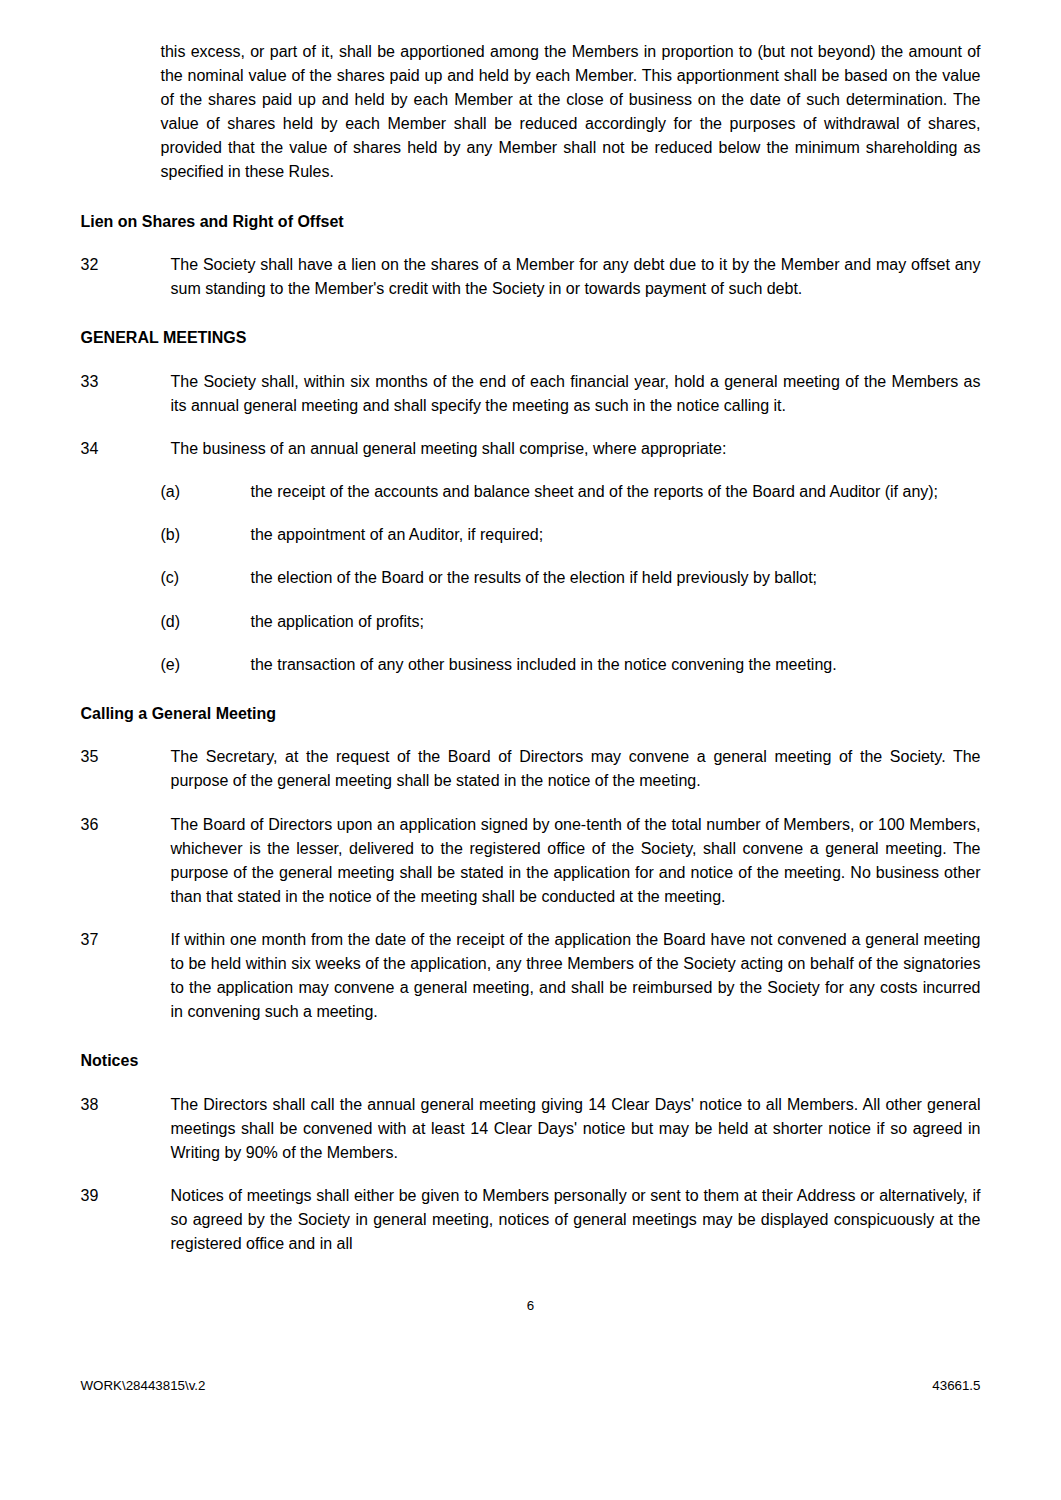this excess, or part of it, shall be apportioned among the Members in proportion to (but not beyond) the amount of the nominal value of the shares paid up and held by each Member. This apportionment shall be based on the value of the shares paid up and held by each Member at the close of business on the date of such determination. The value of shares held by each Member shall be reduced accordingly for the purposes of withdrawal of shares, provided that the value of shares held by any Member shall not be reduced below the minimum shareholding as specified in these Rules.
Lien on Shares and Right of Offset
32
The Society shall have a lien on the shares of a Member for any debt due to it by the Member and may offset any sum standing to the Member's credit with the Society in or towards payment of such debt.
GENERAL MEETINGS
33
The Society shall, within six months of the end of each financial year, hold a general meeting of the Members as its annual general meeting and shall specify the meeting as such in the notice calling it.
34
The business of an annual general meeting shall comprise, where appropriate:
(a)
the receipt of the accounts and balance sheet and of the reports of the Board and Auditor (if any);
(b)
the appointment of an Auditor, if required;
(c)
the election of the Board or the results of the election if held previously by ballot;
(d)
the application of profits;
(e)
the transaction of any other business included in the notice convening the meeting.
Calling a General Meeting
35
The Secretary, at the request of the Board of Directors may convene a general meeting of the Society. The purpose of the general meeting shall be stated in the notice of the meeting.
36
The Board of Directors upon an application signed by one-tenth of the total number of Members, or 100 Members, whichever is the lesser, delivered to the registered office of the Society, shall convene a general meeting. The purpose of the general meeting shall be stated in the application for and notice of the meeting. No business other than that stated in the notice of the meeting shall be conducted at the meeting.
37
If within one month from the date of the receipt of the application the Board have not convened a general meeting to be held within six weeks of the application, any three Members of the Society acting on behalf of the signatories to the application may convene a general meeting, and shall be reimbursed by the Society for any costs incurred in convening such a meeting.
Notices
38
The Directors shall call the annual general meeting giving 14 Clear Days' notice to all Members. All other general meetings shall be convened with at least 14 Clear Days' notice but may be held at shorter notice if so agreed in Writing by 90% of the Members.
39
Notices of meetings shall either be given to Members personally or sent to them at their Address or alternatively, if so agreed by the Society in general meeting, notices of general meetings may be displayed conspicuously at the registered office and in all
6
WORK\28443815\v.2 43661.5